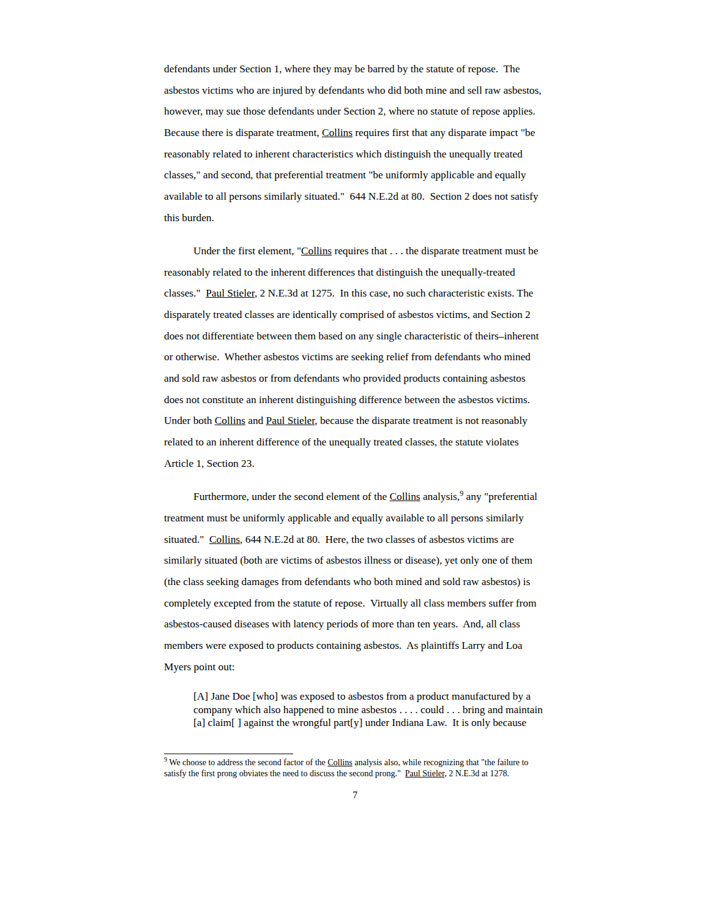defendants under Section 1, where they may be barred by the statute of repose. The asbestos victims who are injured by defendants who did both mine and sell raw asbestos, however, may sue those defendants under Section 2, where no statute of repose applies. Because there is disparate treatment, Collins requires first that any disparate impact "be reasonably related to inherent characteristics which distinguish the unequally treated classes," and second, that preferential treatment "be uniformly applicable and equally available to all persons similarly situated." 644 N.E.2d at 80. Section 2 does not satisfy this burden.
Under the first element, "Collins requires that . . . the disparate treatment must be reasonably related to the inherent differences that distinguish the unequally-treated classes." Paul Stieler, 2 N.E.3d at 1275. In this case, no such characteristic exists. The disparately treated classes are identically comprised of asbestos victims, and Section 2 does not differentiate between them based on any single characteristic of theirs–inherent or otherwise. Whether asbestos victims are seeking relief from defendants who mined and sold raw asbestos or from defendants who provided products containing asbestos does not constitute an inherent distinguishing difference between the asbestos victims. Under both Collins and Paul Stieler, because the disparate treatment is not reasonably related to an inherent difference of the unequally treated classes, the statute violates Article 1, Section 23.
Furthermore, under the second element of the Collins analysis,9 any "preferential treatment must be uniformly applicable and equally available to all persons similarly situated." Collins, 644 N.E.2d at 80. Here, the two classes of asbestos victims are similarly situated (both are victims of asbestos illness or disease), yet only one of them (the class seeking damages from defendants who both mined and sold raw asbestos) is completely excepted from the statute of repose. Virtually all class members suffer from asbestos-caused diseases with latency periods of more than ten years. And, all class members were exposed to products containing asbestos. As plaintiffs Larry and Loa Myers point out:
[A] Jane Doe [who] was exposed to asbestos from a product manufactured by a company which also happened to mine asbestos . . . . could . . . bring and maintain [a] claim[ ] against the wrongful part[y] under Indiana Law. It is only because
9 We choose to address the second factor of the Collins analysis also, while recognizing that "the failure to satisfy the first prong obviates the need to discuss the second prong." Paul Stieler, 2 N.E.3d at 1278.
7